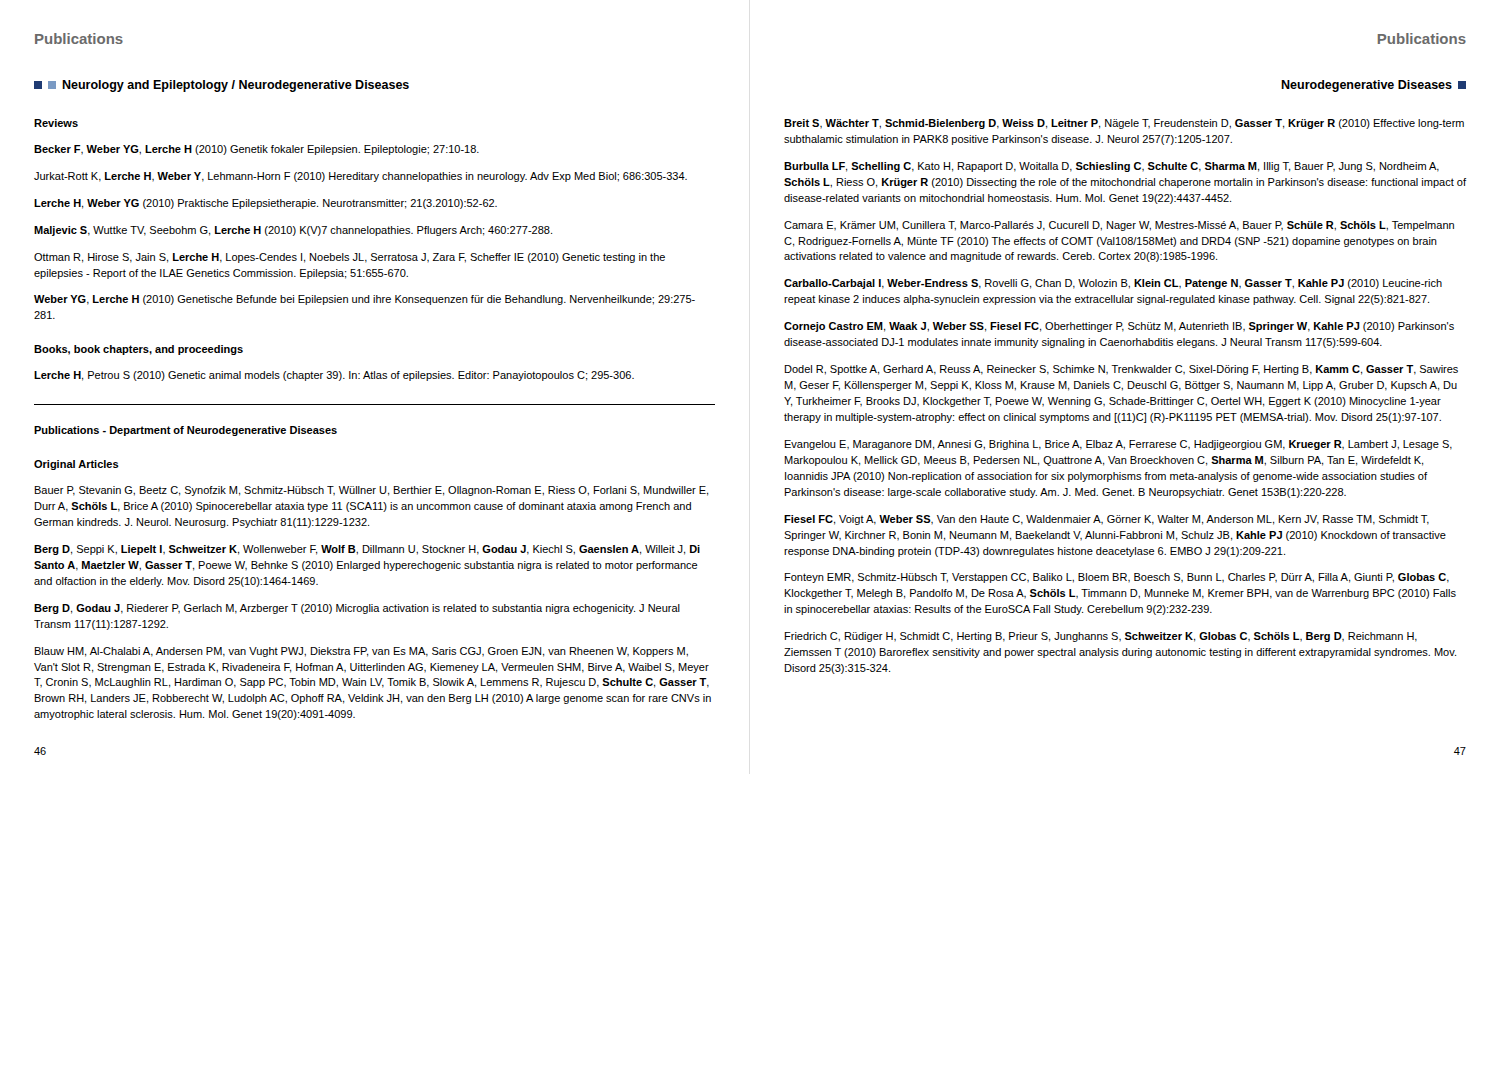Publications
Neurology and Epileptology / Neurodegenerative Diseases
Reviews
Becker F, Weber YG, Lerche H (2010) Genetik fokaler Epilepsien. Epileptologie; 27:10-18.
Jurkat-Rott K, Lerche H, Weber Y, Lehmann-Horn F (2010) Hereditary channelopathies in neurology. Adv Exp Med Biol; 686:305-334.
Lerche H, Weber YG (2010) Praktische Epilepsietherapie. Neurotransmitter; 21(3.2010):52-62.
Maljevic S, Wuttke TV, Seebohm G, Lerche H (2010) K(V)7 channelopathies. Pflugers Arch; 460:277-288.
Ottman R, Hirose S, Jain S, Lerche H, Lopes-Cendes I, Noebels JL, Serratosa J, Zara F, Scheffer IE (2010) Genetic testing in the epilepsies - Report of the ILAE Genetics Commission. Epilepsia; 51:655-670.
Weber YG, Lerche H (2010) Genetische Befunde bei Epilepsien und ihre Konsequenzen für die Behandlung. Nervenheilkunde; 29:275-281.
Books, book chapters, and proceedings
Lerche H, Petrou S (2010) Genetic animal models (chapter 39). In: Atlas of epilepsies. Editor: Panayiotopoulos C; 295-306.
Publications - Department of Neurodegenerative Diseases
Original Articles
Bauer P, Stevanin G, Beetz C, Synofzik M, Schmitz-Hübsch T, Wüllner U, Berthier E, Ollagnon-Roman E, Riess O, Forlani S, Mundwiller E, Durr A, Schöls L, Brice A (2010) Spinocerebellar ataxia type 11 (SCA11) is an uncommon cause of dominant ataxia among French and German kindreds. J. Neurol. Neurosurg. Psychiatr 81(11):1229-1232.
Berg D, Seppi K, Liepelt I, Schweitzer K, Wollenweber F, Wolf B, Dillmann U, Stockner H, Godau J, Kiechl S, Gaenslen A, Willeit J, Di Santo A, Maetzler W, Gasser T, Poewe W, Behnke S (2010) Enlarged hyperechogenic substantia nigra is related to motor performance and olfaction in the elderly. Mov. Disord 25(10):1464-1469.
Berg D, Godau J, Riederer P, Gerlach M, Arzberger T (2010) Microglia activation is related to substantia nigra echogenicity. J Neural Transm 117(11):1287-1292.
Blauw HM, Al-Chalabi A, Andersen PM, van Vught PWJ, Diekstra FP, van Es MA, Saris CGJ, Groen EJN, van Rheenen W, Koppers M, Van't Slot R, Strengman E, Estrada K, Rivadeneira F, Hofman A, Uitterlinden AG, Kiemeney LA, Vermeulen SHM, Birve A, Waibel S, Meyer T, Cronin S, McLaughlin RL, Hardiman O, Sapp PC, Tobin MD, Wain LV, Tomik B, Slowik A, Lemmens R, Rujescu D, Schulte C, Gasser T, Brown RH, Landers JE, Robberecht W, Ludolph AC, Ophoff RA, Veldink JH, van den Berg LH (2010) A large genome scan for rare CNVs in amyotrophic lateral sclerosis. Hum. Mol. Genet 19(20):4091-4099.
46
Publications
Neurodegenerative Diseases
Breit S, Wächter T, Schmid-Bielenberg D, Weiss D, Leitner P, Nägele T, Freudenstein D, Gasser T, Krüger R (2010) Effective long-term subthalamic stimulation in PARK8 positive Parkinson's disease. J. Neurol 257(7):1205-1207.
Burbulla LF, Schelling C, Kato H, Rapaport D, Woitalla D, Schiesling C, Schulte C, Sharma M, Illig T, Bauer P, Jung S, Nordheim A, Schöls L, Riess O, Krüger R (2010) Dissecting the role of the mitochondrial chaperone mortalin in Parkinson's disease: functional impact of disease-related variants on mitochondrial homeostasis. Hum. Mol. Genet 19(22):4437-4452.
Camara E, Krämer UM, Cunillera T, Marco-Pallarés J, Cucurell D, Nager W, Mestres-Missé A, Bauer P, Schüle R, Schöls L, Tempelmann C, Rodriguez-Fornells A, Münte TF (2010) The effects of COMT (Val108/158Met) and DRD4 (SNP -521) dopamine genotypes on brain activations related to valence and magnitude of rewards. Cereb. Cortex 20(8):1985-1996.
Carballo-Carbajal I, Weber-Endress S, Rovelli G, Chan D, Wolozin B, Klein CL, Patenge N, Gasser T, Kahle PJ (2010) Leucine-rich repeat kinase 2 induces alpha-synuclein expression via the extracellular signal-regulated kinase pathway. Cell. Signal 22(5):821-827.
Cornejo Castro EM, Waak J, Weber SS, Fiesel FC, Oberhettinger P, Schütz M, Autenrieth IB, Springer W, Kahle PJ (2010) Parkinson's disease-associated DJ-1 modulates innate immunity signaling in Caenorhabditis elegans. J Neural Transm 117(5):599-604.
Dodel R, Spottke A, Gerhard A, Reuss A, Reinecker S, Schimke N, Trenkwalder C, Sixel-Döring F, Herting B, Kamm C, Gasser T, Sawires M, Geser F, Köllensperger M, Seppi K, Kloss M, Krause M, Daniels C, Deuschl G, Böttger S, Naumann M, Lipp A, Gruber D, Kupsch A, Du Y, Turkheimer F, Brooks DJ, Klockgether T, Poewe W, Wenning G, Schade-Brittinger C, Oertel WH, Eggert K (2010) Minocycline 1-year therapy in multiple-system-atrophy: effect on clinical symptoms and [(11)C] (R)-PK11195 PET (MEMSA-trial). Mov. Disord 25(1):97-107.
Evangelou E, Maraganore DM, Annesi G, Brighina L, Brice A, Elbaz A, Ferrarese C, Hadjigeorgiou GM, Krueger R, Lambert J, Lesage S, Markopoulou K, Mellick GD, Meeus B, Pedersen NL, Quattrone A, Van Broeckhoven C, Sharma M, Silburn PA, Tan E, Wirdefeldt K, Ioannidis JPA (2010) Non-replication of association for six polymorphisms from meta-analysis of genome-wide association studies of Parkinson's disease: large-scale collaborative study. Am. J. Med. Genet. B Neuropsychiatr. Genet 153B(1):220-228.
Fiesel FC, Voigt A, Weber SS, Van den Haute C, Waldenmaier A, Görner K, Walter M, Anderson ML, Kern JV, Rasse TM, Schmidt T, Springer W, Kirchner R, Bonin M, Neumann M, Baekelandt V, Alunni-Fabbroni M, Schulz JB, Kahle PJ (2010) Knockdown of transactive response DNA-binding protein (TDP-43) downregulates histone deacetylase 6. EMBO J 29(1):209-221.
Fonteyn EMR, Schmitz-Hübsch T, Verstappen CC, Baliko L, Bloem BR, Boesch S, Bunn L, Charles P, Dürr A, Filla A, Giunti P, Globas C, Klockgether T, Melegh B, Pandolfo M, De Rosa A, Schöls L, Timmann D, Munneke M, Kremer BPH, van de Warrenburg BPC (2010) Falls in spinocerebellar ataxias: Results of the EuroSCA Fall Study. Cerebellum 9(2):232-239.
Friedrich C, Rüdiger H, Schmidt C, Herting B, Prieur S, Junghanns S, Schweitzer K, Globas C, Schöls L, Berg D, Reichmann H, Ziemssen T (2010) Baroreflex sensitivity and power spectral analysis during autonomic testing in different extrapyramidal syndromes. Mov. Disord 25(3):315-324.
47